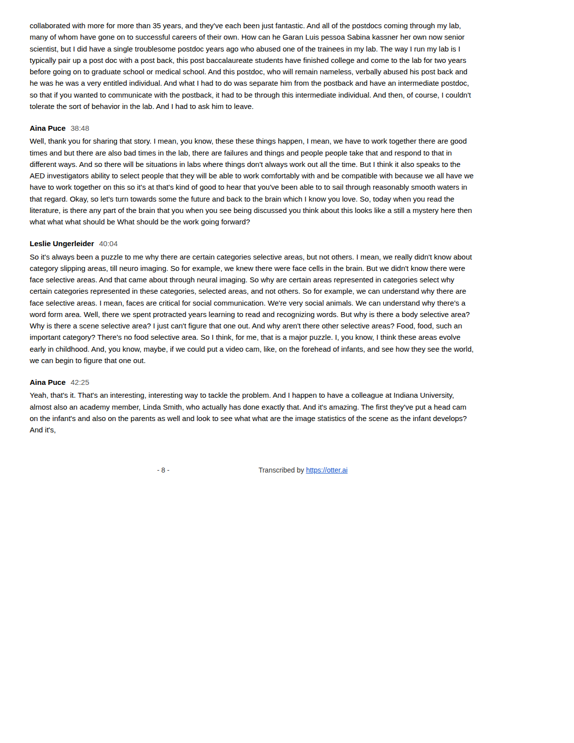collaborated with more for more than 35 years, and they've each been just fantastic. And all of the postdocs coming through my lab, many of whom have gone on to successful careers of their own. How can he Garan Luis pessoa Sabina kassner her own now senior scientist, but I did have a single troublesome postdoc years ago who abused one of the trainees in my lab. The way I run my lab is I typically pair up a post doc with a post back, this post baccalaureate students have finished college and come to the lab for two years before going on to graduate school or medical school. And this postdoc, who will remain nameless, verbally abused his post back and he was he was a very entitled individual. And what I had to do was separate him from the postback and have an intermediate postdoc, so that if you wanted to communicate with the postback, it had to be through this intermediate individual. And then, of course, I couldn't tolerate the sort of behavior in the lab. And I had to ask him to leave.
Aina Puce 38:48
Well, thank you for sharing that story. I mean, you know, these these things happen, I mean, we have to work together there are good times and but there are also bad times in the lab, there are failures and things and people people take that and respond to that in different ways. And so there will be situations in labs where things don't always work out all the time. But I think it also speaks to the AED investigators ability to select people that they will be able to work comfortably with and be compatible with because we all have we have to work together on this so it's at that's kind of good to hear that you've been able to to sail through reasonably smooth waters in that regard. Okay, so let's turn towards some the future and back to the brain which I know you love. So, today when you read the literature, is there any part of the brain that you when you see being discussed you think about this looks like a still a mystery here then what what what should be What should be the work going forward?
Leslie Ungerleider 40:04
So it's always been a puzzle to me why there are certain categories selective areas, but not others. I mean, we really didn't know about category slipping areas, till neuro imaging. So for example, we knew there were face cells in the brain. But we didn't know there were face selective areas. And that came about through neural imaging. So why are certain areas represented in categories select why certain categories represented in these categories, selected areas, and not others. So for example, we can understand why there are face selective areas. I mean, faces are critical for social communication. We're very social animals. We can understand why there's a word form area. Well, there we spent protracted years learning to read and recognizing words. But why is there a body selective area? Why is there a scene selective area? I just can't figure that one out. And why aren't there other selective areas? Food, food, such an important category? There's no food selective area. So I think, for me, that is a major puzzle. I, you know, I think these areas evolve early in childhood. And, you know, maybe, if we could put a video cam, like, on the forehead of infants, and see how they see the world, we can begin to figure that one out.
Aina Puce 42:25
Yeah, that's it. That's an interesting, interesting way to tackle the problem. And I happen to have a colleague at Indiana University, almost also an academy member, Linda Smith, who actually has done exactly that. And it's amazing. The first they've put a head cam on the infant's and also on the parents as well and look to see what what are the image statistics of the scene as the infant develops? And it's,
- 8 - Transcribed by https://otter.ai